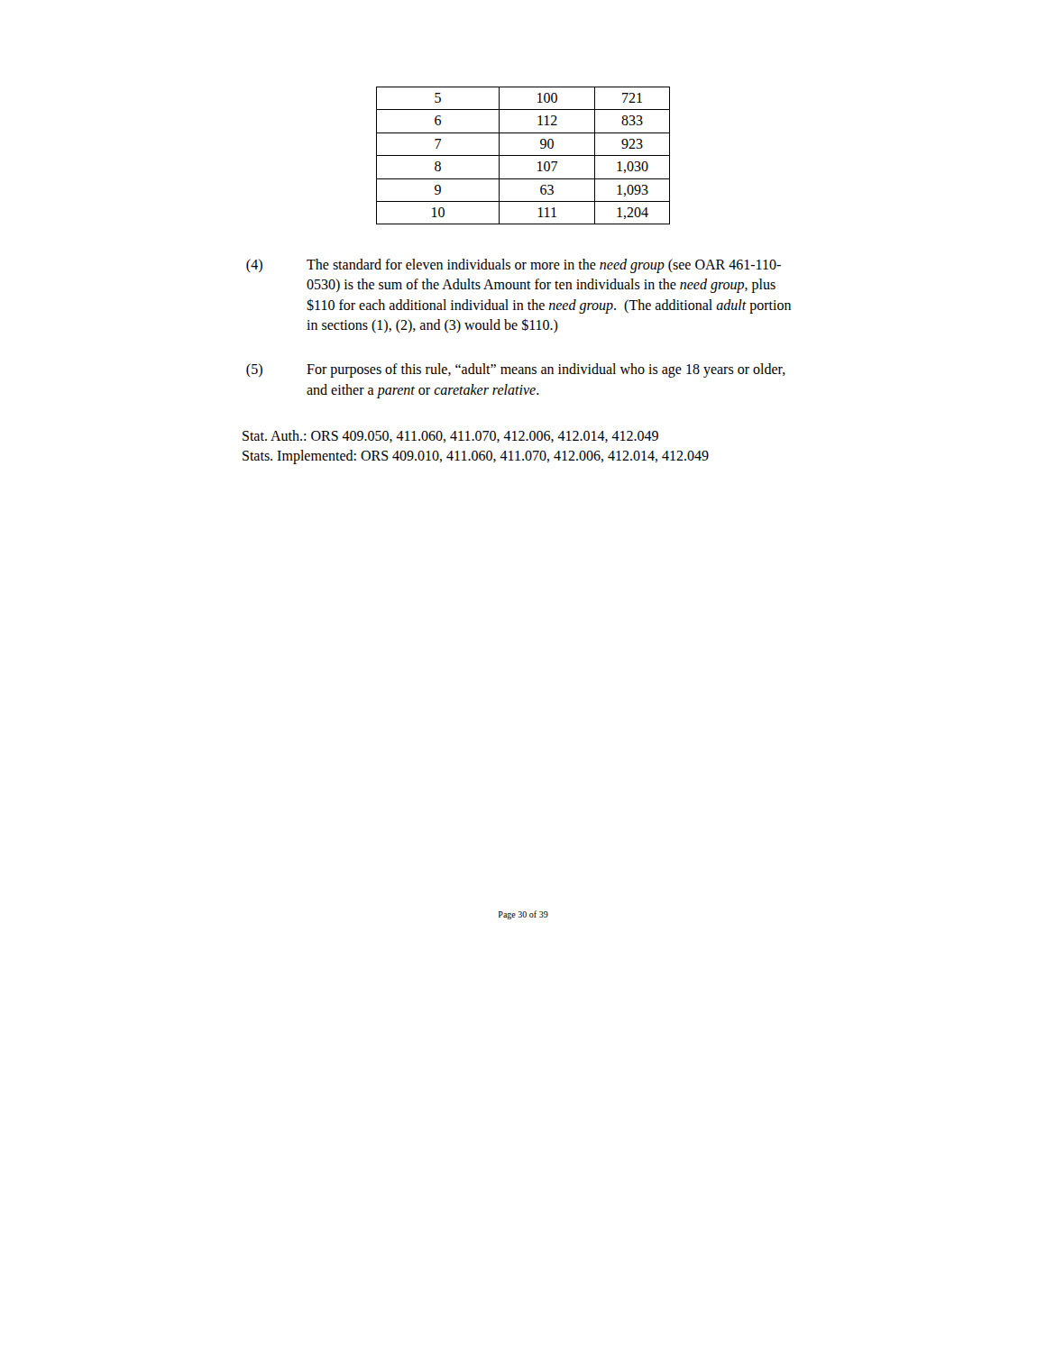| 5 | 100 | 721 |
| 6 | 112 | 833 |
| 7 | 90 | 923 |
| 8 | 107 | 1,030 |
| 9 | 63 | 1,093 |
| 10 | 111 | 1,204 |
(4)
The standard for eleven individuals or more in the need group (see OAR 461-110-0530) is the sum of the Adults Amount for ten individuals in the need group, plus $110 for each additional individual in the need group. (The additional adult portion in sections (1), (2), and (3) would be $110.)
(5)
For purposes of this rule, “adult” means an individual who is age 18 years or older, and either a parent or caretaker relative.
Stat. Auth.: ORS 409.050, 411.060, 411.070, 412.006, 412.014, 412.049
Stats. Implemented: ORS 409.010, 411.060, 411.070, 412.006, 412.014, 412.049
Page 30 of 39